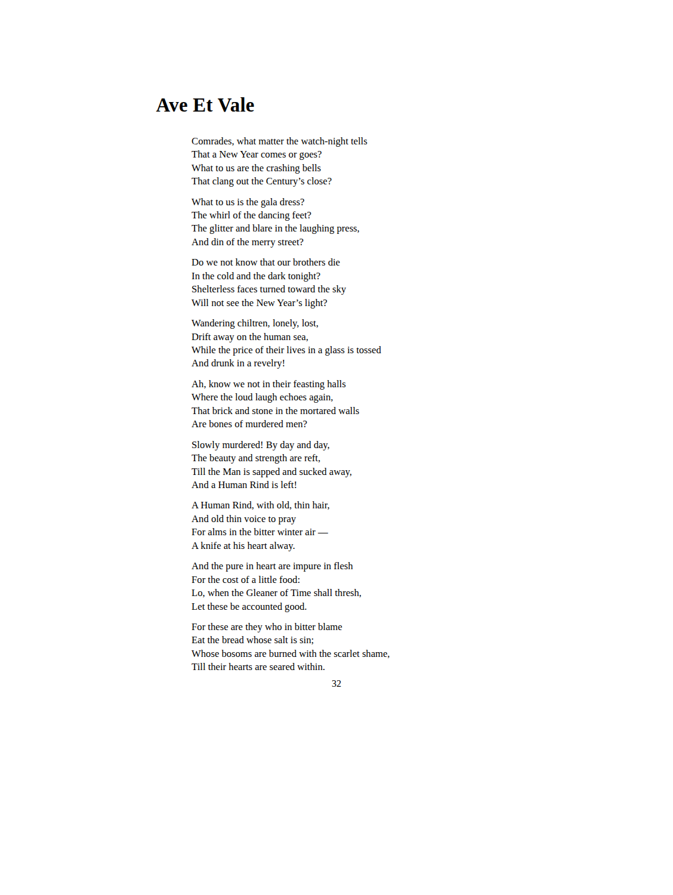Ave Et Vale
Comrades, what matter the watch-night tells
That a New Year comes or goes?
What to us are the crashing bells
That clang out the Century’s close?
What to us is the gala dress?
The whirl of the dancing feet?
The glitter and blare in the laughing press,
And din of the merry street?
Do we not know that our brothers die
In the cold and the dark tonight?
Shelterless faces turned toward the sky
Will not see the New Year’s light?
Wandering chiltren, lonely, lost,
Drift away on the human sea,
While the price of their lives in a glass is tossed
And drunk in a revelry!
Ah, know we not in their feasting halls
Where the loud laugh echoes again,
That brick and stone in the mortared walls
Are bones of murdered men?
Slowly murdered! By day and day,
The beauty and strength are reft,
Till the Man is sapped and sucked away,
And a Human Rind is left!
A Human Rind, with old, thin hair,
And old thin voice to pray
For alms in the bitter winter air —
A knife at his heart alway.
And the pure in heart are impure in flesh
For the cost of a little food:
Lo, when the Gleaner of Time shall thresh,
Let these be accounted good.
For these are they who in bitter blame
Eat the bread whose salt is sin;
Whose bosoms are burned with the scarlet shame,
Till their hearts are seared within.
32